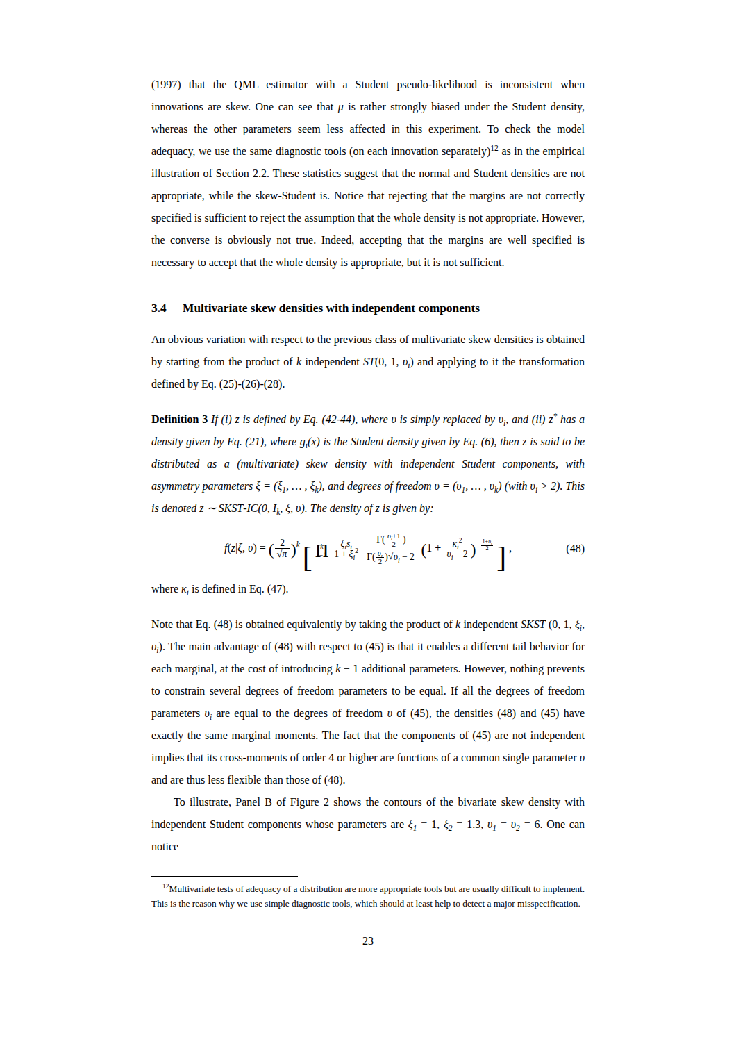(1997) that the QML estimator with a Student pseudo-likelihood is inconsistent when innovations are skew. One can see that μ is rather strongly biased under the Student density, whereas the other parameters seem less affected in this experiment. To check the model adequacy, we use the same diagnostic tools (on each innovation separately)12 as in the empirical illustration of Section 2.2. These statistics suggest that the normal and Student densities are not appropriate, while the skew-Student is. Notice that rejecting that the margins are not correctly specified is sufficient to reject the assumption that the whole density is not appropriate. However, the converse is obviously not true. Indeed, accepting that the margins are well specified is necessary to accept that the whole density is appropriate, but it is not sufficient.
3.4 Multivariate skew densities with independent components
An obvious variation with respect to the previous class of multivariate skew densities is obtained by starting from the product of k independent ST(0, 1, υi) and applying to it the transformation defined by Eq. (25)-(26)-(28).
Definition 3 If (i) z is defined by Eq. (42-44), where υ is simply replaced by υi, and (ii) z* has a density given by Eq. (21), where gi(x) is the Student density given by Eq. (6), then z is said to be distributed as a (multivariate) skew density with independent Student components, with asymmetry parameters ξ = (ξ1, … , ξk), and degrees of freedom υ = (υ1, … , υk) (with υi > 2). This is denoted z ∼ SKST-IC(0, Ik, ξ, υ). The density of z is given by:
f(z|ξ, υ) = (2 π)k [ Πki=1 ξisi 1 + ξi2 Γ(υi+12) Γ(υi 2)υi − 2 (1 + κi2 υi − 2)−1+υi 2 ] , (48)
where κi is defined in Eq. (47).
Note that Eq. (48) is obtained equivalently by taking the product of k independent SKST (0, 1, ξi, υi). The main advantage of (48) with respect to (45) is that it enables a different tail behavior for each marginal, at the cost of introducing k − 1 additional parameters. However, nothing prevents to constrain several degrees of freedom parameters to be equal. If all the degrees of freedom parameters υi are equal to the degrees of freedom υ of (45), the densities (48) and (45) have exactly the same marginal moments. The fact that the components of (45) are not independent implies that its cross-moments of order 4 or higher are functions of a common single parameter υ and are thus less flexible than those of (48).
To illustrate, Panel B of Figure 2 shows the contours of the bivariate skew density with independent Student components whose parameters are ξ1 = 1, ξ2 = 1.3, υ1 = υ2 = 6. One can notice
12Multivariate tests of adequacy of a distribution are more appropriate tools but are usually difficult to implement. This is the reason why we use simple diagnostic tools, which should at least help to detect a major misspecification.
23